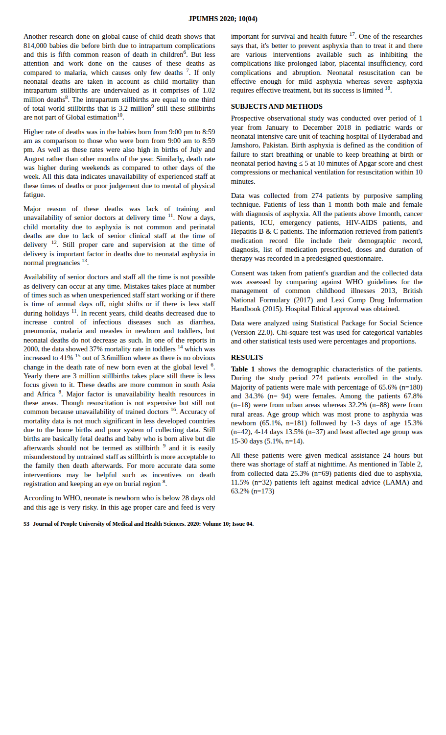JPUMHS 2020; 10(04)
Another research done on global cause of child death shows that 814,000 babies die before birth due to intrapartum complications and this is fifth common reason of death in children6. But less attention and work done on the causes of these deaths as compared to malaria, which causes only few deaths 7. If only neonatal deaths are taken in account as child mortality than intrapartum stillbirths are undervalued as it comprises of 1.02 million deaths8. The intrapartum stillbirths are equal to one third of total world stillbirths that is 3.2 million9 still these stillbirths are not part of Global estimation10.
Higher rate of deaths was in the babies born from 9:00 pm to 8:59 am as comparison to those who were born from 9:00 am to 8:59 pm. As well as these rates were also high in births of July and August rather than other months of the year. Similarly, death rate was higher during weekends as compared to other days of the week. All this data indicates unavailability of experienced staff at these times of deaths or poor judgement due to mental of physical fatigue.
Major reason of these deaths was lack of training and unavailability of senior doctors at delivery time 11. Now a days, child mortality due to asphyxia is not common and perinatal deaths are due to lack of senior clinical staff at the time of delivery 12. Still proper care and supervision at the time of delivery is important factor in deaths due to neonatal asphyxia in normal pregnancies 13.
Availability of senior doctors and staff all the time is not possible as delivery can occur at any time. Mistakes takes place at number of times such as when unexperienced staff start working or if there is time of annual days off, night shifts or if there is less staff during holidays 11. In recent years, child deaths decreased due to increase control of infectious diseases such as diarrhea, pneumonia, malaria and measles in newborn and toddlers, but neonatal deaths do not decrease as such. In one of the reports in 2000, the data showed 37% mortality rate in toddlers 14 which was increased to 41% 15 out of 3.6million where as there is no obvious change in the death rate of new born even at the global level 6. Yearly there are 3 million stillbirths takes place still there is less focus given to it. These deaths are more common in south Asia and Africa 8. Major factor is unavailability health resources in these areas. Though resuscitation is not expensive but still not common because unavailability of trained doctors 16. Accuracy of mortality data is not much significant in less developed countries due to the home births and poor system of collecting data. Still births are basically fetal deaths and baby who is born alive but die afterwards should not be termed as stillbirth 9 and it is easily misunderstood by untrained staff as stillbirth is more acceptable to the family then death afterwards. For more accurate data some interventions may be helpful such as incentives on death registration and keeping an eye on burial region 8.
According to WHO, neonate is newborn who is below 28 days old and this age is very risky. In this age proper care and feed is very important for survival and health future 17. One of the researches says that, it's better to prevent asphyxia than to treat it and there are various interventions available such as inhibiting the complications like prolonged labor, placental insufficiency, cord complications and abruption. Neonatal resuscitation can be effective enough for mild asphyxia whereas severe asphyxia requires effective treatment, but its success is limited 18.
Subjects and Methods
Prospective observational study was conducted over period of 1 year from January to December 2018 in pediatric wards or neonatal intensive care unit of teaching hospital of Hyderabad and Jamshoro, Pakistan. Birth asphyxia is defined as the condition of failure to start breathing or unable to keep breathing at birth or neonatal period having ≤ 5 at 10 minutes of Apgar score and chest compressions or mechanical ventilation for resuscitation within 10 minutes.
Data was collected from 274 patients by purposive sampling technique. Patients of less than 1 month both male and female with diagnosis of asphyxia. All the patients above 1month, cancer patients, ICU, emergency patients, HIV-AIDS patients, and Hepatitis B & C patients. The information retrieved from patient's medication record file include their demographic record, diagnosis, list of medication prescribed, doses and duration of therapy was recorded in a predesigned questionnaire.
Consent was taken from patient's guardian and the collected data was assessed by comparing against WHO guidelines for the management of common childhood illnesses 2013, British National Formulary (2017) and Lexi Comp Drug Information Handbook (2015). Hospital Ethical approval was obtained.
Data were analyzed using Statistical Package for Social Science (Version 22.0). Chi-square test was used for categorical variables and other statistical tests used were percentages and proportions.
Results
Table 1 shows the demographic characteristics of the patients. During the study period 274 patients enrolled in the study. Majority of patients were male with percentage of 65.6% (n=180) and 34.3% (n= 94) were females. Among the patients 67.8% (n=18) were from urban areas whereas 32.2% (n=88) were from rural areas. Age group which was most prone to asphyxia was newborn (65.1%, n=181) followed by 1-3 days of age 15.3% (n=42), 4-14 days 13.5% (n=37) and least affected age group was 15-30 days (5.1%, n=14).
All these patients were given medical assistance 24 hours but there was shortage of staff at nighttime. As mentioned in Table 2, from collected data 25.3% (n=69) patients died due to asphyxia, 11.5% (n=32) patients left against medical advice (LAMA) and 63.2% (n=173)
53 Journal of People University of Medical and Health Sciences. 2020: Volume 10; Issue 04.